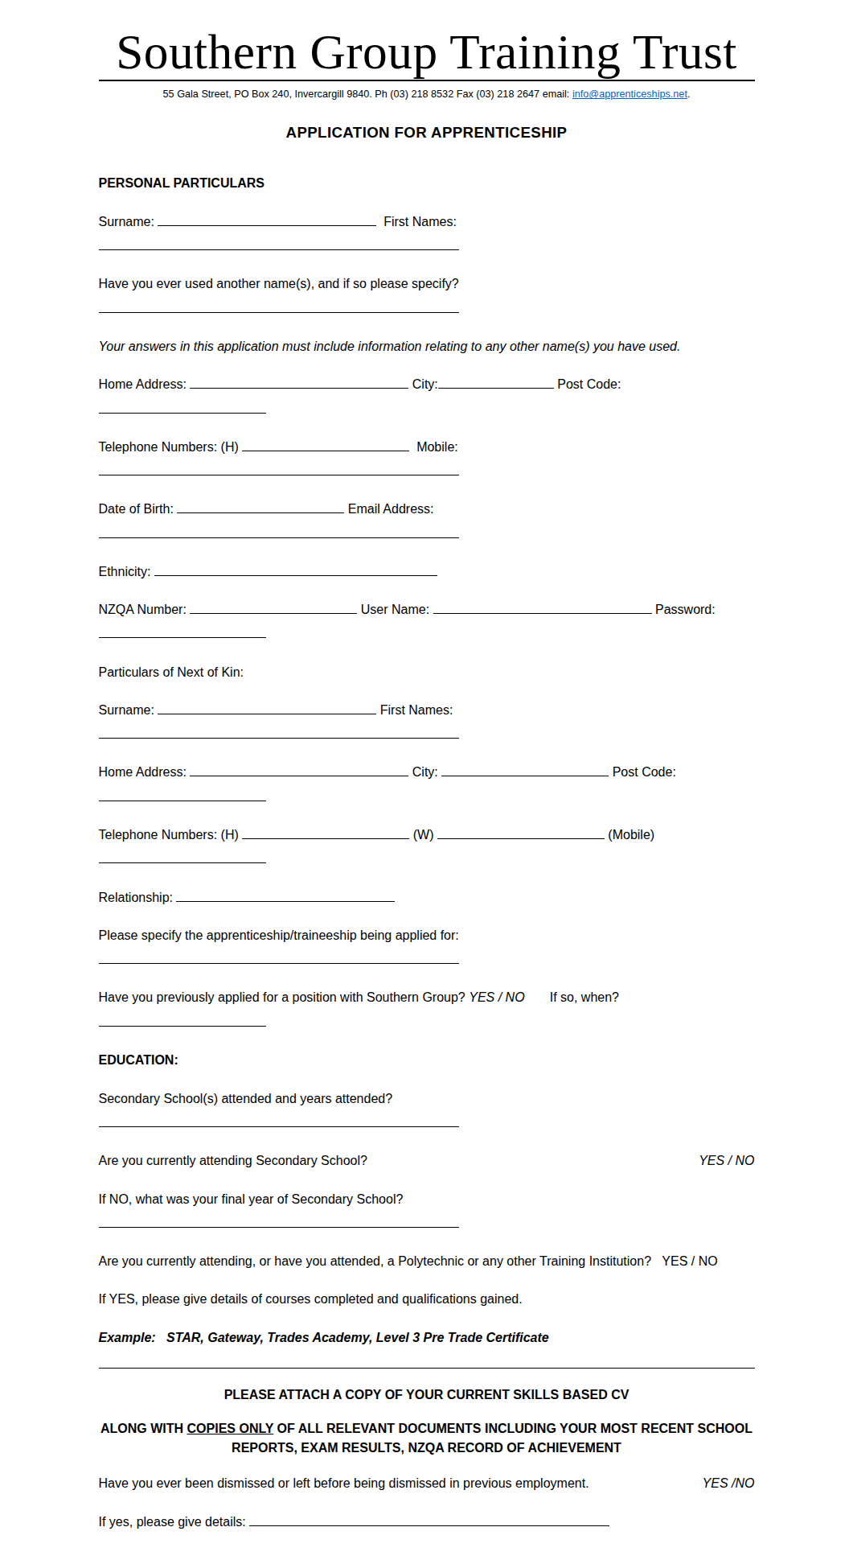Southern Group Training Trust
55 Gala Street, PO Box 240, Invercargill 9840. Ph (03) 218 8532 Fax (03) 218 2647 email: info@apprenticeships.net.
APPLICATION FOR APPRENTICESHIP
PERSONAL PARTICULARS
Surname: First Names:
Have you ever used another name(s), and if so please specify?
Your answers in this application must include information relating to any other name(s) you have used.
Home Address: City: Post Code:
Telephone Numbers: (H) Mobile:
Date of Birth: Email Address:
Ethnicity:
NZQA Number: User Name: Password:
Particulars of Next of Kin:
Surname: First Names:
Home Address: City: Post Code:
Telephone Numbers: (H) (W) (Mobile)
Relationship:
Please specify the apprenticeship/traineeship being applied for:
Have you previously applied for a position with Southern Group? YES / NO If so, when?
EDUCATION:
Secondary School(s) attended and years attended?
Are you currently attending Secondary School? YES / NO
If NO, what was your final year of Secondary School?
Are you currently attending, or have you attended, a Polytechnic or any other Training Institution? YES / NO
If YES, please give details of courses completed and qualifications gained.
Example: STAR, Gateway, Trades Academy, Level 3 Pre Trade Certificate
PLEASE ATTACH A COPY OF YOUR CURRENT SKILLS BASED CV
ALONG WITH COPIES ONLY OF ALL RELEVANT DOCUMENTS INCLUDING YOUR MOST RECENT SCHOOL
REPORTS, EXAM RESULTS, NZQA RECORD OF ACHIEVEMENT
Have you ever been dismissed or left before being dismissed in previous employment. YES /NO
If yes, please give details: